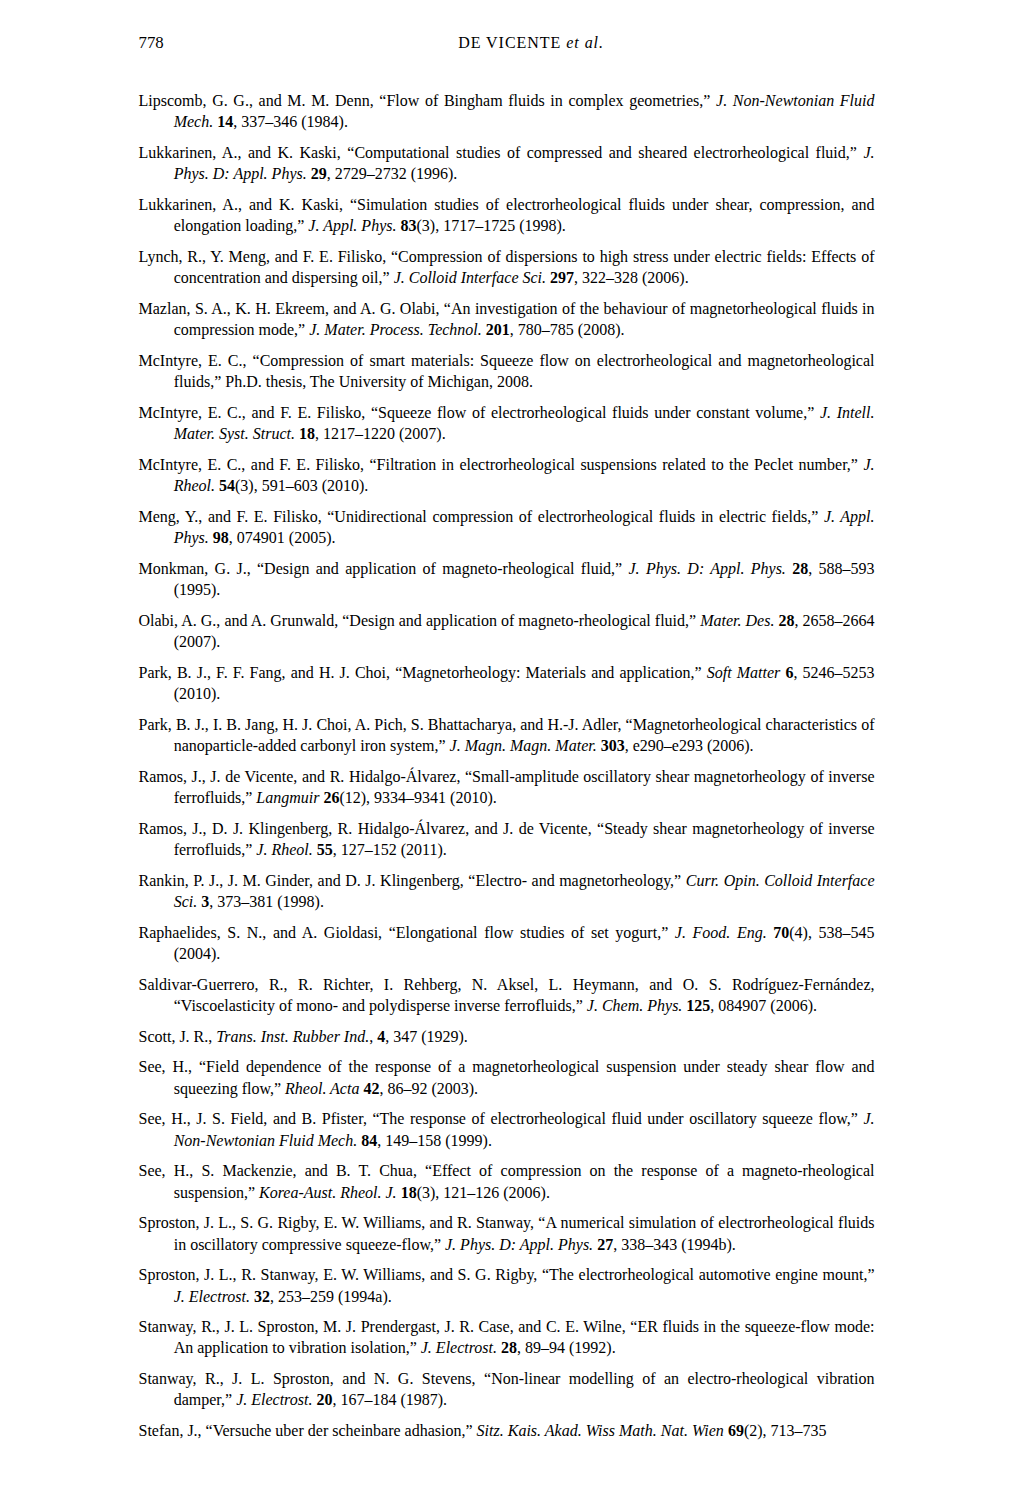778 DE VICENTE et al.
Lipscomb, G. G., and M. M. Denn, “Flow of Bingham fluids in complex geometries,” J. Non-Newtonian Fluid Mech. 14, 337–346 (1984).
Lukkarinen, A., and K. Kaski, “Computational studies of compressed and sheared electrorheological fluid,” J. Phys. D: Appl. Phys. 29, 2729–2732 (1996).
Lukkarinen, A., and K. Kaski, “Simulation studies of electrorheological fluids under shear, compression, and elongation loading,” J. Appl. Phys. 83(3), 1717–1725 (1998).
Lynch, R., Y. Meng, and F. E. Filisko, “Compression of dispersions to high stress under electric fields: Effects of concentration and dispersing oil,” J. Colloid Interface Sci. 297, 322–328 (2006).
Mazlan, S. A., K. H. Ekreem, and A. G. Olabi, “An investigation of the behaviour of magnetorheological fluids in compression mode,” J. Mater. Process. Technol. 201, 780–785 (2008).
McIntyre, E. C., “Compression of smart materials: Squeeze flow on electrorheological and magnetorheological fluids,” Ph.D. thesis, The University of Michigan, 2008.
McIntyre, E. C., and F. E. Filisko, “Squeeze flow of electrorheological fluids under constant volume,” J. Intell. Mater. Syst. Struct. 18, 1217–1220 (2007).
McIntyre, E. C., and F. E. Filisko, “Filtration in electrorheological suspensions related to the Peclet number,” J. Rheol. 54(3), 591–603 (2010).
Meng, Y., and F. E. Filisko, “Unidirectional compression of electrorheological fluids in electric fields,” J. Appl. Phys. 98, 074901 (2005).
Monkman, G. J., “Design and application of magneto-rheological fluid,” J. Phys. D: Appl. Phys. 28, 588–593 (1995).
Olabi, A. G., and A. Grunwald, “Design and application of magneto-rheological fluid,” Mater. Des. 28, 2658–2664 (2007).
Park, B. J., F. F. Fang, and H. J. Choi, “Magnetorheology: Materials and application,” Soft Matter 6, 5246–5253 (2010).
Park, B. J., I. B. Jang, H. J. Choi, A. Pich, S. Bhattacharya, and H.-J. Adler, “Magnetorheological characteristics of nanoparticle-added carbonyl iron system,” J. Magn. Magn. Mater. 303, e290–e293 (2006).
Ramos, J., J. de Vicente, and R. Hidalgo-Álvarez, “Small-amplitude oscillatory shear magnetorheology of inverse ferrofluids,” Langmuir 26(12), 9334–9341 (2010).
Ramos, J., D. J. Klingenberg, R. Hidalgo-Álvarez, and J. de Vicente, “Steady shear magnetorheology of inverse ferrofluids,” J. Rheol. 55, 127–152 (2011).
Rankin, P. J., J. M. Ginder, and D. J. Klingenberg, “Electro- and magnetorheology,” Curr. Opin. Colloid Interface Sci. 3, 373–381 (1998).
Raphaelides, S. N., and A. Gioldasi, “Elongational flow studies of set yogurt,” J. Food. Eng. 70(4), 538–545 (2004).
Saldivar-Guerrero, R., R. Richter, I. Rehberg, N. Aksel, L. Heymann, and O. S. Rodríguez-Fernández, “Viscoelasticity of mono- and polydisperse inverse ferrofluids,” J. Chem. Phys. 125, 084907 (2006).
Scott, J. R., Trans. Inst. Rubber Ind., 4, 347 (1929).
See, H., “Field dependence of the response of a magnetorheological suspension under steady shear flow and squeezing flow,” Rheol. Acta 42, 86–92 (2003).
See, H., J. S. Field, and B. Pfister, “The response of electrorheological fluid under oscillatory squeeze flow,” J. Non-Newtonian Fluid Mech. 84, 149–158 (1999).
See, H., S. Mackenzie, and B. T. Chua, “Effect of compression on the response of a magneto-rheological suspension,” Korea-Aust. Rheol. J. 18(3), 121–126 (2006).
Sproston, J. L., S. G. Rigby, E. W. Williams, and R. Stanway, “A numerical simulation of electrorheological fluids in oscillatory compressive squeeze-flow,” J. Phys. D: Appl. Phys. 27, 338–343 (1994b).
Sproston, J. L., R. Stanway, E. W. Williams, and S. G. Rigby, “The electrorheological automotive engine mount,” J. Electrost. 32, 253–259 (1994a).
Stanway, R., J. L. Sproston, M. J. Prendergast, J. R. Case, and C. E. Wilne, “ER fluids in the squeeze-flow mode: An application to vibration isolation,” J. Electrost. 28, 89–94 (1992).
Stanway, R., J. L. Sproston, and N. G. Stevens, “Non-linear modelling of an electro-rheological vibration damper,” J. Electrost. 20, 167–184 (1987).
Stefan, J., “Versuche uber der scheinbare adhasion,” Sitz. Kais. Akad. Wiss Math. Nat. Wien 69(2), 713–735